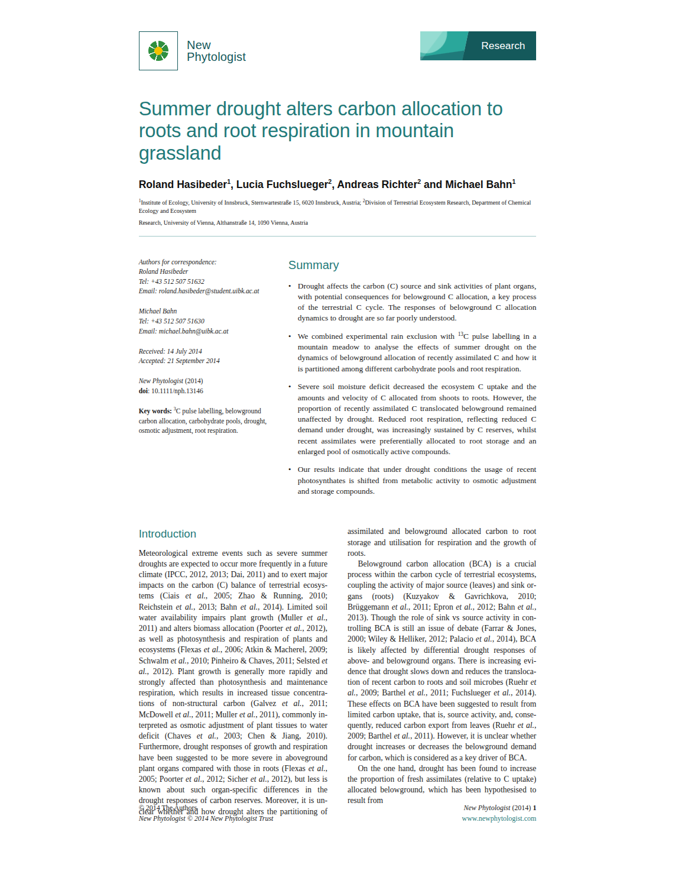New Phytologist
Research
Summer drought alters carbon allocation to roots and root respiration in mountain grassland
Roland Hasibeder1, Lucia Fuchslueger2, Andreas Richter2 and Michael Bahn1
1Institute of Ecology, University of Innsbruck, Sternwartestraße 15, 6020 Innsbruck, Austria; 2Division of Terrestrial Ecosystem Research, Department of Chemical Ecology and Ecosystem
Research, University of Vienna, Althanstraße 14, 1090 Vienna, Austria
Authors for correspondence:
Roland Hasibeder
Tel: +43 512 507 51632
Email: roland.hasibeder@student.uibk.ac.at
Michael Bahn
Tel: +43 512 507 51630
Email: michael.bahn@uibk.ac.at
Received: 14 July 2014
Accepted: 21 September 2014
New Phytologist (2014)
doi: 10.1111/nph.13146
Key words: 3C pulse labelling, belowground carbon allocation, carbohydrate pools, drought, osmotic adjustment, root respiration.
Summary
Drought affects the carbon (C) source and sink activities of plant organs, with potential consequences for belowground C allocation, a key process of the terrestrial C cycle. The responses of belowground C allocation dynamics to drought are so far poorly understood.
We combined experimental rain exclusion with 13C pulse labelling in a mountain meadow to analyse the effects of summer drought on the dynamics of belowground allocation of recently assimilated C and how it is partitioned among different carbohydrate pools and root respiration.
Severe soil moisture deficit decreased the ecosystem C uptake and the amounts and velocity of C allocated from shoots to roots. However, the proportion of recently assimilated C translocated belowground remained unaffected by drought. Reduced root respiration, reflecting reduced C demand under drought, was increasingly sustained by C reserves, whilst recent assimilates were preferentially allocated to root storage and an enlarged pool of osmotically active compounds.
Our results indicate that under drought conditions the usage of recent photosynthates is shifted from metabolic activity to osmotic adjustment and storage compounds.
Introduction
Meteorological extreme events such as severe summer droughts are expected to occur more frequently in a future climate (IPCC, 2012, 2013; Dai, 2011) and to exert major impacts on the carbon (C) balance of terrestrial ecosystems (Ciais et al., 2005; Zhao & Running, 2010; Reichstein et al., 2013; Bahn et al., 2014). Limited soil water availability impairs plant growth (Muller et al., 2011) and alters biomass allocation (Poorter et al., 2012), as well as photosynthesis and respiration of plants and ecosystems (Flexas et al., 2006; Atkin & Macherel, 2009; Schwalm et al., 2010; Pinheiro & Chaves, 2011; Selsted et al., 2012). Plant growth is generally more rapidly and strongly affected than photosynthesis and maintenance respiration, which results in increased tissue concentrations of non-structural carbon (Galvez et al., 2011; McDowell et al., 2011; Muller et al., 2011), commonly interpreted as osmotic adjustment of plant tissues to water deficit (Chaves et al., 2003; Chen & Jiang, 2010). Furthermore, drought responses of growth and respiration have been suggested to be more severe in aboveground plant organs compared with those in roots (Flexas et al., 2005; Poorter et al., 2012; Sicher et al., 2012), but less is known about such organ-specific differences in the drought responses of carbon reserves. Moreover, it is unclear whether and how drought alters the partitioning of assimilated and belowground allocated carbon to root storage and utilisation for respiration and the growth of roots.
Belowground carbon allocation (BCA) is a crucial process within the carbon cycle of terrestrial ecosystems, coupling the activity of major source (leaves) and sink organs (roots) (Kuzyakov & Gavrichkova, 2010; Brüggemann et al., 2011; Epron et al., 2012; Bahn et al., 2013). Though the role of sink vs source activity in controlling BCA is still an issue of debate (Farrar & Jones, 2000; Wiley & Helliker, 2012; Palacio et al., 2014), BCA is likely affected by differential drought responses of above- and belowground organs. There is increasing evidence that drought slows down and reduces the translocation of recent carbon to roots and soil microbes (Ruehr et al., 2009; Barthel et al., 2011; Fuchslueger et al., 2014). These effects on BCA have been suggested to result from limited carbon uptake, that is, source activity, and, consequently, reduced carbon export from leaves (Ruehr et al., 2009; Barthel et al., 2011). However, it is unclear whether drought increases or decreases the belowground demand for carbon, which is considered as a key driver of BCA.
On the one hand, drought has been found to increase the proportion of fresh assimilates (relative to C uptake) allocated belowground, which has been hypothesised to result from
© 2014 The Authors
New Phytologist © 2014 New Phytologist Trust
New Phytologist (2014) 1
www.newphytologist.com